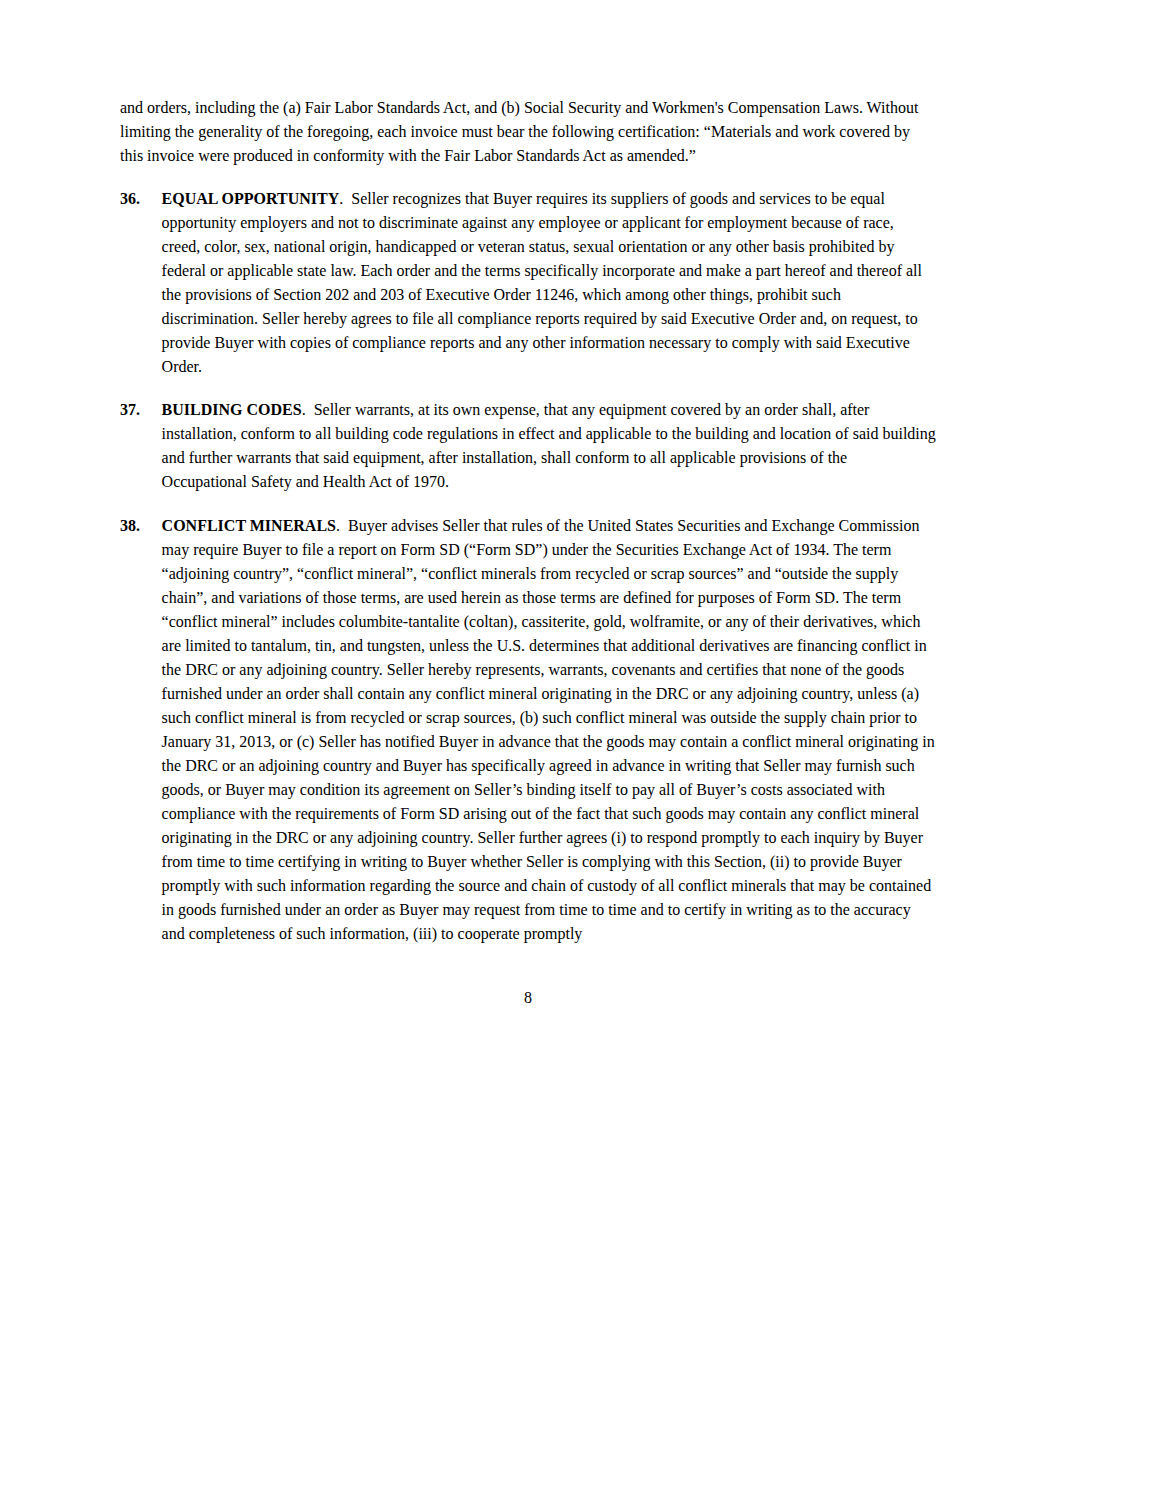and orders, including the (a) Fair Labor Standards Act, and (b) Social Security and Workmen's Compensation Laws. Without limiting the generality of the foregoing, each invoice must bear the following certification: “Materials and work covered by this invoice were produced in conformity with the Fair Labor Standards Act as amended.”
36. EQUAL OPPORTUNITY. Seller recognizes that Buyer requires its suppliers of goods and services to be equal opportunity employers and not to discriminate against any employee or applicant for employment because of race, creed, color, sex, national origin, handicapped or veteran status, sexual orientation or any other basis prohibited by federal or applicable state law. Each order and the terms specifically incorporate and make a part hereof and thereof all the provisions of Section 202 and 203 of Executive Order 11246, which among other things, prohibit such discrimination. Seller hereby agrees to file all compliance reports required by said Executive Order and, on request, to provide Buyer with copies of compliance reports and any other information necessary to comply with said Executive Order.
37. BUILDING CODES. Seller warrants, at its own expense, that any equipment covered by an order shall, after installation, conform to all building code regulations in effect and applicable to the building and location of said building and further warrants that said equipment, after installation, shall conform to all applicable provisions of the Occupational Safety and Health Act of 1970.
38. CONFLICT MINERALS. Buyer advises Seller that rules of the United States Securities and Exchange Commission may require Buyer to file a report on Form SD (“Form SD”) under the Securities Exchange Act of 1934. The term “adjoining country”, “conflict mineral”, “conflict minerals from recycled or scrap sources” and “outside the supply chain”, and variations of those terms, are used herein as those terms are defined for purposes of Form SD. The term “conflict mineral” includes columbite-tantalite (coltan), cassiterite, gold, wolframite, or any of their derivatives, which are limited to tantalum, tin, and tungsten, unless the U.S. determines that additional derivatives are financing conflict in the DRC or any adjoining country. Seller hereby represents, warrants, covenants and certifies that none of the goods furnished under an order shall contain any conflict mineral originating in the DRC or any adjoining country, unless (a) such conflict mineral is from recycled or scrap sources, (b) such conflict mineral was outside the supply chain prior to January 31, 2013, or (c) Seller has notified Buyer in advance that the goods may contain a conflict mineral originating in the DRC or an adjoining country and Buyer has specifically agreed in advance in writing that Seller may furnish such goods, or Buyer may condition its agreement on Seller’s binding itself to pay all of Buyer’s costs associated with compliance with the requirements of Form SD arising out of the fact that such goods may contain any conflict mineral originating in the DRC or any adjoining country. Seller further agrees (i) to respond promptly to each inquiry by Buyer from time to time certifying in writing to Buyer whether Seller is complying with this Section, (ii) to provide Buyer promptly with such information regarding the source and chain of custody of all conflict minerals that may be contained in goods furnished under an order as Buyer may request from time to time and to certify in writing as to the accuracy and completeness of such information, (iii) to cooperate promptly
8